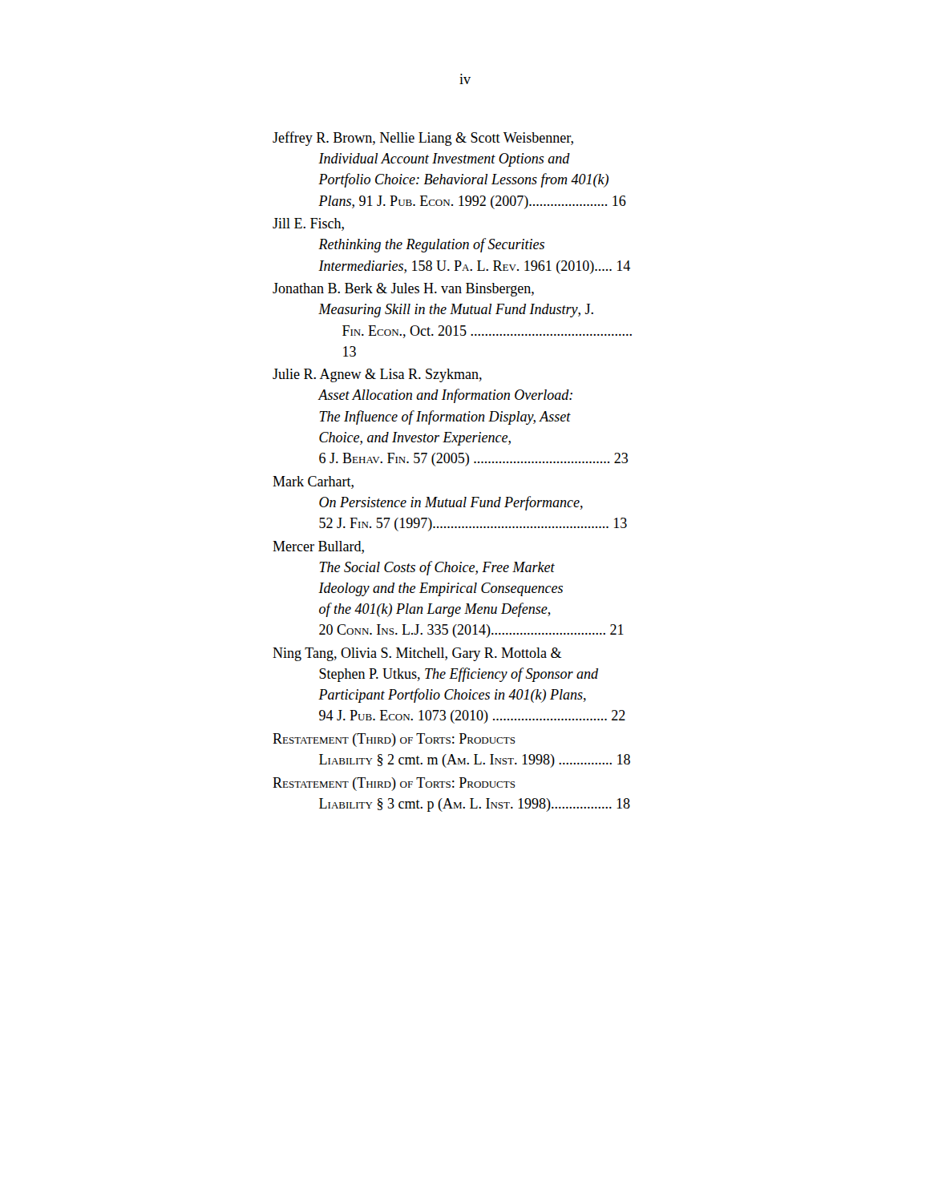iv
Jeffrey R. Brown, Nellie Liang & Scott Weisbenner, Individual Account Investment Options and Portfolio Choice: Behavioral Lessons from 401(k) Plans, 91 J. Pub. Econ. 1992 (2007)...................... 16
Jill E. Fisch, Rethinking the Regulation of Securities Intermediaries, 158 U. Pa. L. Rev. 1961 (2010)..... 14
Jonathan B. Berk & Jules H. van Binsbergen, Measuring Skill in the Mutual Fund Industry, J. Fin. Econ., Oct. 2015 ............................................. 13
Julie R. Agnew & Lisa R. Szykman, Asset Allocation and Information Overload: The Influence of Information Display, Asset Choice, and Investor Experience, 6 J. Behav. Fin. 57 (2005) ...................................... 23
Mark Carhart, On Persistence in Mutual Fund Performance, 52 J. Fin. 57 (1997)................................................. 13
Mercer Bullard, The Social Costs of Choice, Free Market Ideology and the Empirical Consequences of the 401(k) Plan Large Menu Defense, 20 Conn. Ins. L.J. 335 (2014)................................ 21
Ning Tang, Olivia S. Mitchell, Gary R. Mottola & Stephen P. Utkus, The Efficiency of Sponsor and Participant Portfolio Choices in 401(k) Plans, 94 J. Pub. Econ. 1073 (2010) ................................ 22
Restatement (Third) of Torts: Products Liability § 2 cmt. m (Am. L. Inst. 1998) ............... 18
Restatement (Third) of Torts: Products Liability § 3 cmt. p (Am. L. Inst. 1998)................. 18